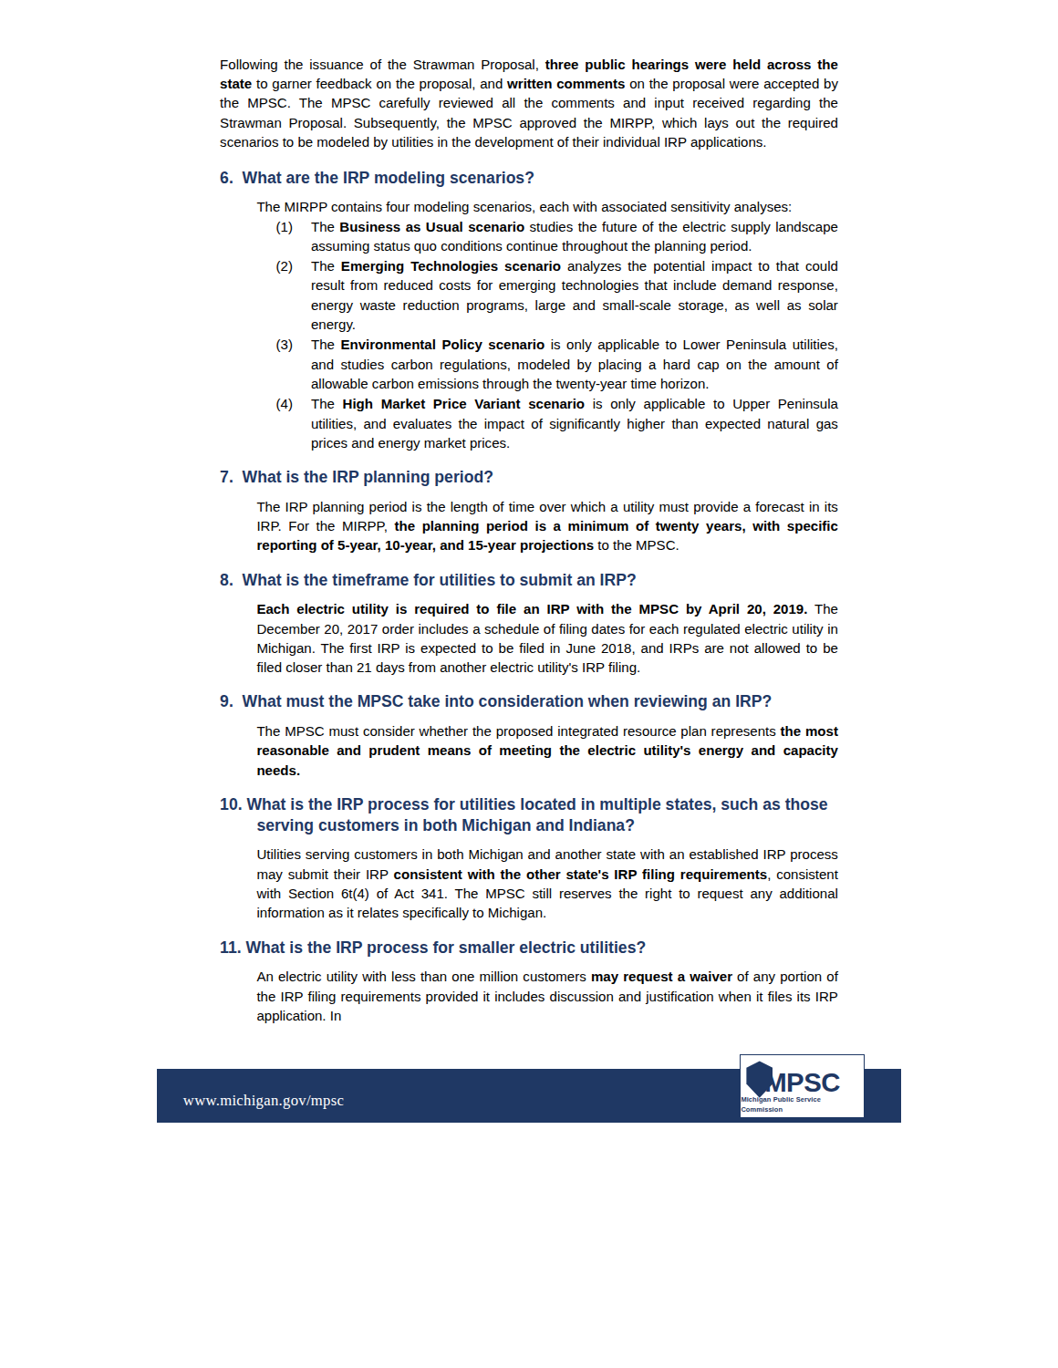Following the issuance of the Strawman Proposal, three public hearings were held across the state to garner feedback on the proposal, and written comments on the proposal were accepted by the MPSC. The MPSC carefully reviewed all the comments and input received regarding the Strawman Proposal. Subsequently, the MPSC approved the MIRPP, which lays out the required scenarios to be modeled by utilities in the development of their individual IRP applications.
6. What are the IRP modeling scenarios?
The MIRPP contains four modeling scenarios, each with associated sensitivity analyses:
(1) The Business as Usual scenario studies the future of the electric supply landscape assuming status quo conditions continue throughout the planning period.
(2) The Emerging Technologies scenario analyzes the potential impact to that could result from reduced costs for emerging technologies that include demand response, energy waste reduction programs, large and small-scale storage, as well as solar energy.
(3) The Environmental Policy scenario is only applicable to Lower Peninsula utilities, and studies carbon regulations, modeled by placing a hard cap on the amount of allowable carbon emissions through the twenty-year time horizon.
(4) The High Market Price Variant scenario is only applicable to Upper Peninsula utilities, and evaluates the impact of significantly higher than expected natural gas prices and energy market prices.
7. What is the IRP planning period?
The IRP planning period is the length of time over which a utility must provide a forecast in its IRP. For the MIRPP, the planning period is a minimum of twenty years, with specific reporting of 5-year, 10-year, and 15-year projections to the MPSC.
8. What is the timeframe for utilities to submit an IRP?
Each electric utility is required to file an IRP with the MPSC by April 20, 2019. The December 20, 2017 order includes a schedule of filing dates for each regulated electric utility in Michigan. The first IRP is expected to be filed in June 2018, and IRPs are not allowed to be filed closer than 21 days from another electric utility's IRP filing.
9. What must the MPSC take into consideration when reviewing an IRP?
The MPSC must consider whether the proposed integrated resource plan represents the most reasonable and prudent means of meeting the electric utility's energy and capacity needs.
10. What is the IRP process for utilities located in multiple states, such as those serving customers in both Michigan and Indiana?
Utilities serving customers in both Michigan and another state with an established IRP process may submit their IRP consistent with the other state's IRP filing requirements, consistent with Section 6t(4) of Act 341. The MPSC still reserves the right to request any additional information as it relates specifically to Michigan.
11. What is the IRP process for smaller electric utilities?
An electric utility with less than one million customers may request a waiver of any portion of the IRP filing requirements provided it includes discussion and justification when it files its IRP application. In
www.michigan.gov/mpsc
MPSC
Michigan Public Service Commission